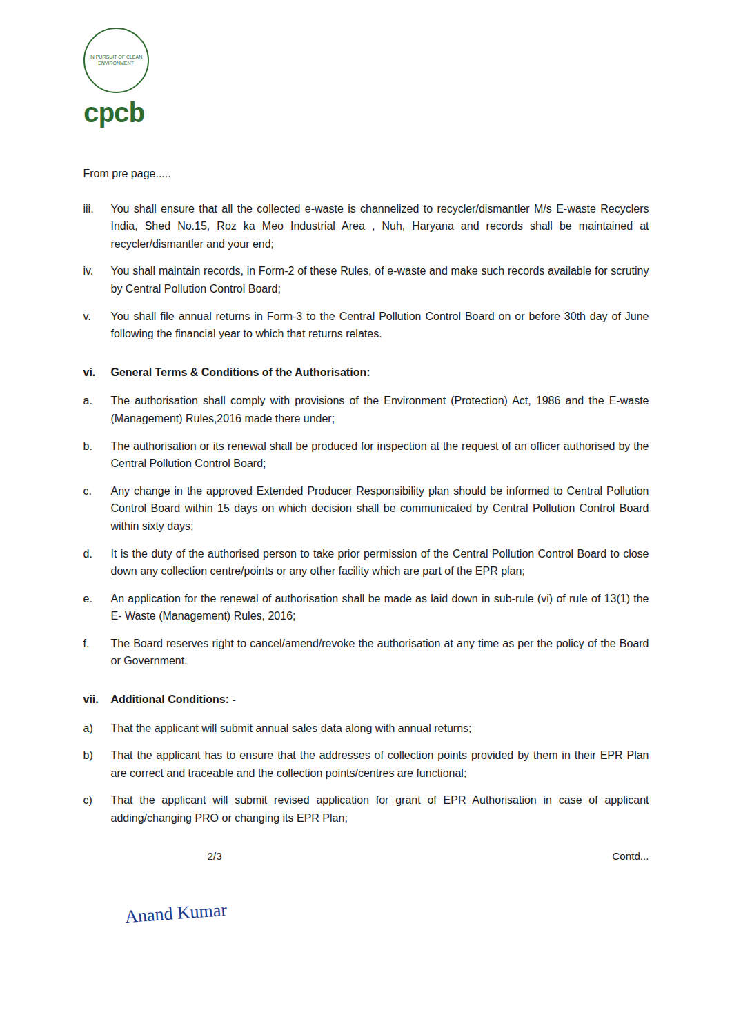IN PURSUIT OF CLEAN ENVIRONMENT
cpcb
From pre page.....
iii. You shall ensure that all the collected e-waste is channelized to recycler/dismantler M/s E-waste Recyclers India, Shed No.15, Roz ka Meo Industrial Area , Nuh, Haryana and records shall be maintained at recycler/dismantler and your end;
iv. You shall maintain records, in Form-2 of these Rules, of e-waste and make such records available for scrutiny by Central Pollution Control Board;
v. You shall file annual returns in Form-3 to the Central Pollution Control Board on or before 30th day of June following the financial year to which that returns relates.
vi. General Terms & Conditions of the Authorisation:
a. The authorisation shall comply with provisions of the Environment (Protection) Act, 1986 and the E-waste (Management) Rules,2016 made there under;
b. The authorisation or its renewal shall be produced for inspection at the request of an officer authorised by the Central Pollution Control Board;
c. Any change in the approved Extended Producer Responsibility plan should be informed to Central Pollution Control Board within 15 days on which decision shall be communicated by Central Pollution Control Board within sixty days;
d. It is the duty of the authorised person to take prior permission of the Central Pollution Control Board to close down any collection centre/points or any other facility which are part of the EPR plan;
e. An application for the renewal of authorisation shall be made as laid down in sub-rule (vi) of rule of 13(1) the E- Waste (Management) Rules, 2016;
f. The Board reserves right to cancel/amend/revoke the authorisation at any time as per the policy of the Board or Government.
vii. Additional Conditions: -
a) That the applicant will submit annual sales data along with annual returns;
b) That the applicant has to ensure that the addresses of collection points provided by them in their EPR Plan are correct and traceable and the collection points/centres are functional;
c) That the applicant will submit revised application for grant of EPR Authorisation in case of applicant adding/changing PRO or changing its EPR Plan;
2/3 Contd...
Anand Kumar